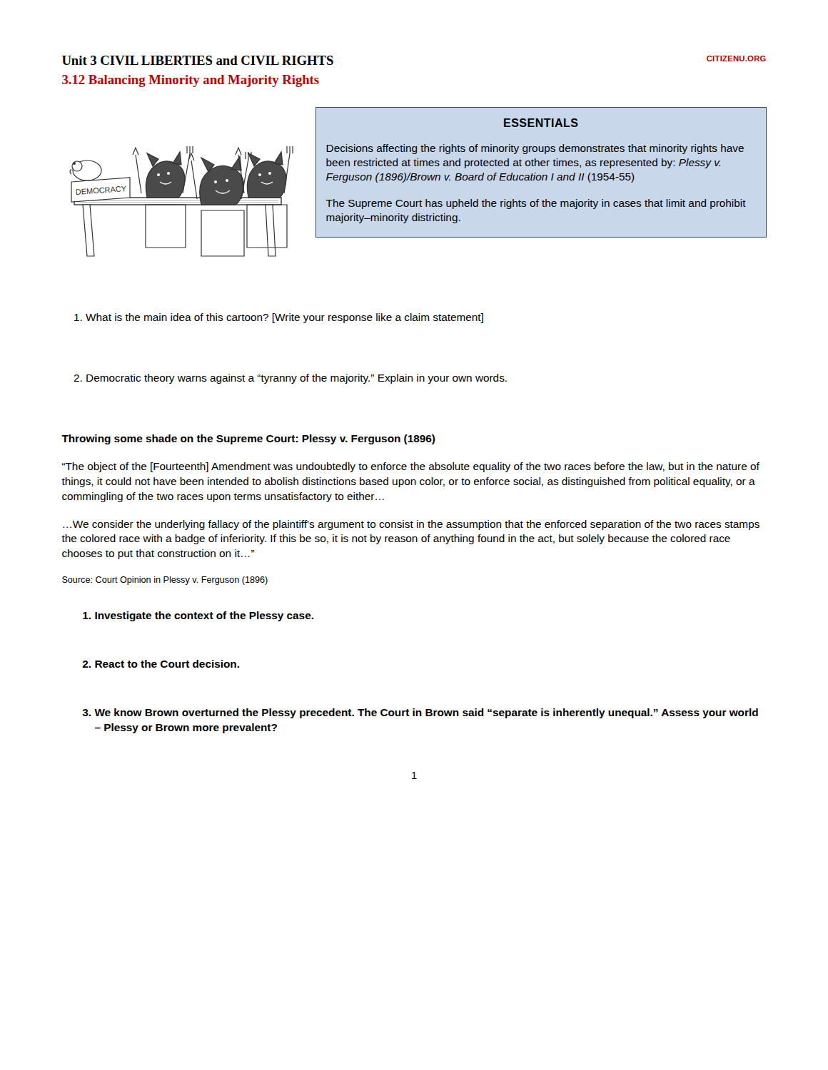CITIZENU.ORG
Unit 3 CIVIL LIBERTIES and CIVIL RIGHTS
3.12 Balancing Minority and Majority Rights
DEMOCRACY
ESSENTIALS
Decisions affecting the rights of minority groups demonstrates that minority rights have been restricted at times and protected at other times, as represented by: Plessy v. Ferguson (1896)/Brown v. Board of Education I and II (1954-55)
The Supreme Court has upheld the rights of the majority in cases that limit and prohibit majority–minority districting.
What is the main idea of this cartoon? [Write your response like a claim statement]
Democratic theory warns against a “tyranny of the majority.” Explain in your own words.
Throwing some shade on the Supreme Court: Plessy v. Ferguson (1896)
“The object of the [Fourteenth] Amendment was undoubtedly to enforce the absolute equality of the two races before the law, but in the nature of things, it could not have been intended to abolish distinctions based upon color, or to enforce social, as distinguished from political equality, or a commingling of the two races upon terms unsatisfactory to either…
…We consider the underlying fallacy of the plaintiff's argument to consist in the assumption that the enforced separation of the two races stamps the colored race with a badge of inferiority. If this be so, it is not by reason of anything found in the act, but solely because the colored race chooses to put that construction on it…”
Source: Court Opinion in Plessy v. Ferguson (1896)
Investigate the context of the Plessy case.
React to the Court decision.
We know Brown overturned the Plessy precedent. The Court in Brown said “separate is inherently unequal.” Assess your world – Plessy or Brown more prevalent?
1